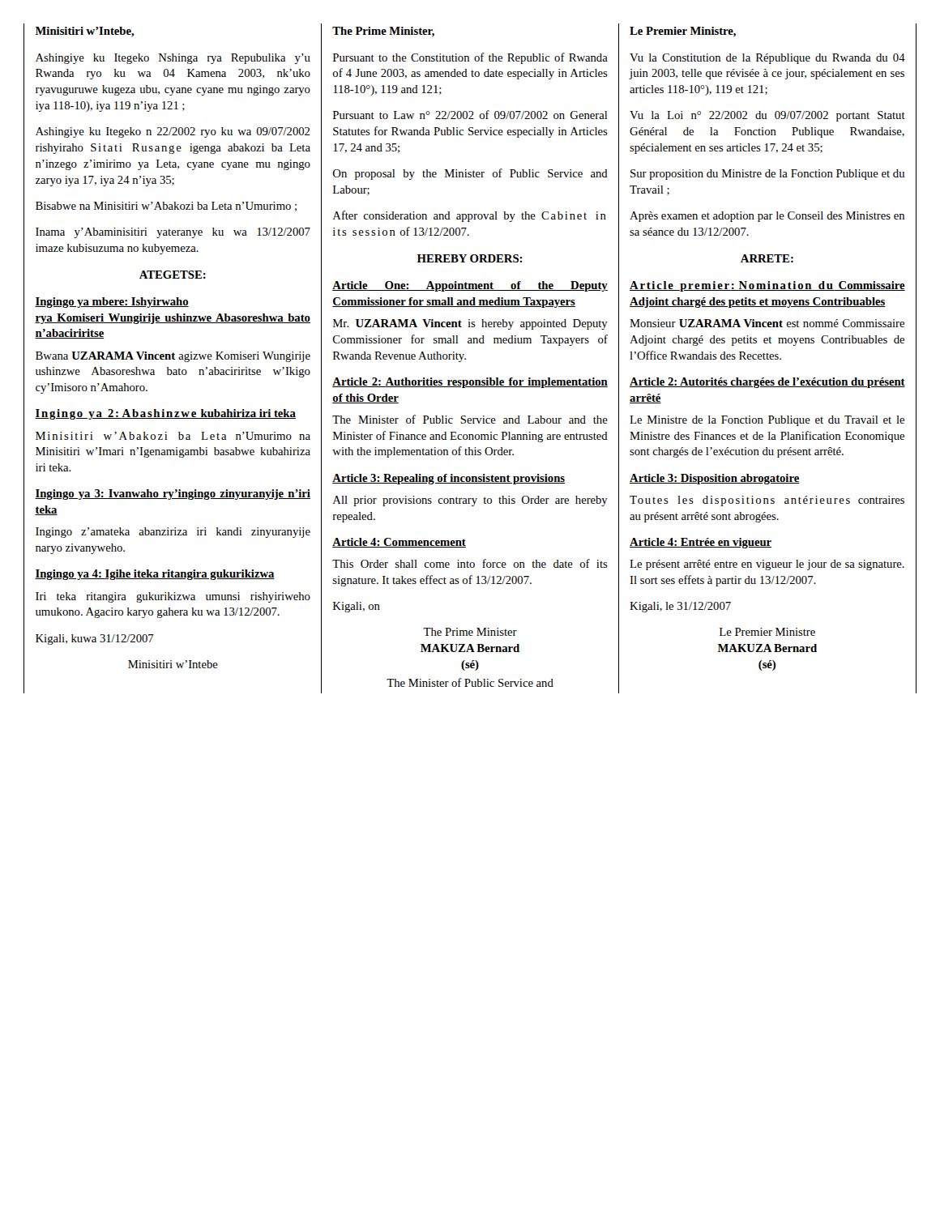| Minisitiri w’Intebe, Ashingiye ku Itegeko Nshinga rya Repubulika y’u Rwanda ryo ku wa 04 Kamena 2003, nk’uko ryavuguruwe kugeza ubu, cyane cyane mu ngingo zaryo iya 118-10), iya 119 n’iya 121 ; Ashingiye ku Itegeko n 22/2002 ryo ku wa 09/07/2002 rishyiraho Sitati Rusange igenga abakozi ba Leta n’inzego z’imirimo ya Leta, cyane cyane mu ngingo zaryo iya 17, iya 24 n’iya 35; Bisabwe na Minisitiri w’Abakozi ba Leta n’Umurimo ; Inama y’Abaminisitiri yateranye ku wa 13/12/2007 imaze kubisuzuma no kubyemeza. ATEGETSE: Ingingo ya mbere: Ishyirwaho rya Komiseri Wungirije ushinzwe Abasoreshwa bato n’abaciriritse Bwana UZARAMA Vincent agizwe Komiseri Wungirije ushinzwe Abasoreshwa bato n’abaciriritse w’Ikigo cy’Imisoro n’Amahoro. Ingingo ya 2 : Abashinzwe kubahiriza iri teka Minisitiri w’Abakozi ba Leta n’Umurimo na Minisitiri w’Imari n’Igenamigambi basabwe kubahiriza iri teka. Ingingo ya 3: Ivanwaho ry’ingingo zinyuranyije n’iri teka Ingingo z’amateka abanziriza iri kandi zinyuranyije naryo zivanyweho. Ingingo ya 4: Igihe iteka ritangira gukurikizwa Iri teka ritangira gukurikizwa umunsi rishyiriweho umukono. Agaciro karyo gahera ku wa 13/12/2007. Kigali, kuwa 31/12/2007 Minisitiri w’Intebe | The Prime Minister, Pursuant to the Constitution of the Republic of Rwanda of 4 June 2003, as amended to date especially in Articles 118-10°), 119 and 121; Pursuant to Law n° 22/2002 of 09/07/2002 on General Statutes for Rwanda Public Service especially in Articles 17, 24 and 35; On proposal by the Minister of Public Service and Labour; After consideration and approval by the Cabinet in its session of 13/12/2007. HEREBY ORDERS: Article One: Appointment of the Deputy Commissioner for small and medium Taxpayers Mr. UZARAMA Vincent is hereby appointed Deputy Commissioner for small and medium Taxpayers of Rwanda Revenue Authority. Article 2: Authorities responsible for implementation of this Order The Minister of Public Service and Labour and the Minister of Finance and Economic Planning are entrusted with the implementation of this Order. Article 3: Repealing of inconsistent provisions All prior provisions contrary to this Order are hereby repealed. Article 4: Commencement This Order shall come into force on the date of its signature. It takes effect as of 13/12/2007. Kigali, on The Prime Minister MAKUZA Bernard (sé) The Minister of Public Service and | Le Premier Ministre, Vu la Constitution de la République du Rwanda du 04 juin 2003, telle que révisée à ce jour, spécialement en ses articles 118-10°), 119 et 121; Vu la Loi n° 22/2002 du 09/07/2002 portant Statut Général de la Fonction Publique Rwandaise, spécialement en ses articles 17, 24 et 35; Sur proposition du Ministre de la Fonction Publique et du Travail ; Après examen et adoption par le Conseil des Ministres en sa séance du 13/12/2007. ARRETE: Article premier : Nomination du Commissaire Adjoint chargé des petits et moyens Contribuables Monsieur UZARAMA Vincent est nommé Commissaire Adjoint chargé des petits et moyens Contribuables de l’Office Rwandais des Recettes. Article 2: Autorités chargées de l’exécution du présent arrêté Le Ministre de la Fonction Publique et du Travail et le Ministre des Finances et de la Planification Economique sont chargés de l’exécution du présent arrêté. Article 3: Disposition abrogatoire Toutes les dispositions antérieures contraires au présent arrêté sont abrogées. Article 4: Entrée en vigueur Le présent arrêté entre en vigueur le jour de sa signature. Il sort ses effets à partir du 13/12/2007. Kigali, le 31/12/2007 Le Premier Ministre MAKUZA Bernard (sé) |